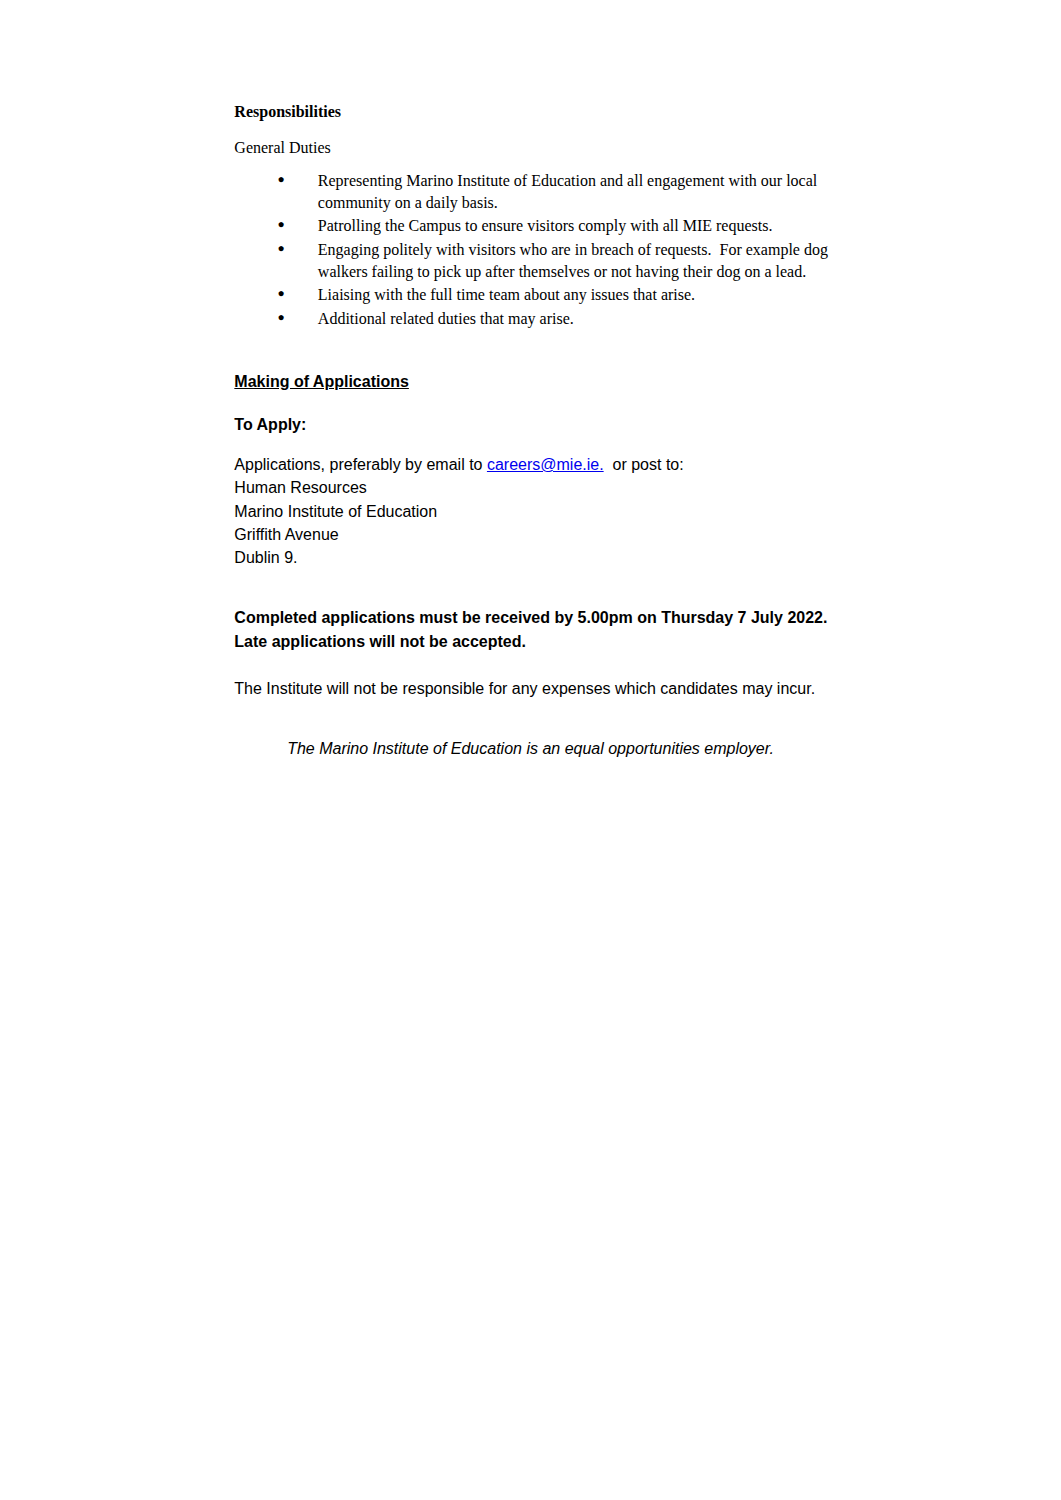Responsibilities
General Duties
Representing Marino Institute of Education and all engagement with our local community on a daily basis.
Patrolling the Campus to ensure visitors comply with all MIE requests.
Engaging politely with visitors who are in breach of requests. For example dog walkers failing to pick up after themselves or not having their dog on a lead.
Liaising with the full time team about any issues that arise.
Additional related duties that may arise.
Making of Applications
To Apply:
Applications, preferably by email to careers@mie.ie. or post to:
Human Resources
Marino Institute of Education
Griffith Avenue
Dublin 9.
Completed applications must be received by 5.00pm on Thursday 7 July 2022. Late applications will not be accepted.
The Institute will not be responsible for any expenses which candidates may incur.
The Marino Institute of Education is an equal opportunities employer.